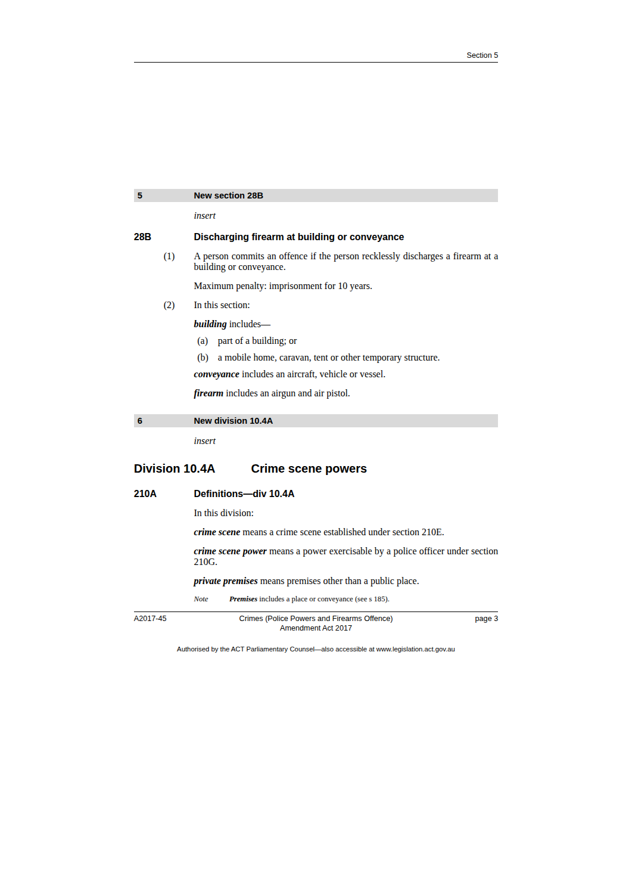Section 5
5
New section 28B
insert
28B
Discharging firearm at building or conveyance
(1)
A person commits an offence if the person recklessly discharges a firearm at a building or conveyance.
Maximum penalty: imprisonment for 10 years.
(2)
In this section:
building includes—
(a)
part of a building; or
(b)
a mobile home, caravan, tent or other temporary structure.
conveyance includes an aircraft, vehicle or vessel.
firearm includes an airgun and air pistol.
6
New division 10.4A
insert
Division 10.4A
Crime scene powers
210A
Definitions—div 10.4A
In this division:
crime scene means a crime scene established under section 210E.
crime scene power means a power exercisable by a police officer under section 210G.
private premises means premises other than a public place.
Note
Premises includes a place or conveyance (see s 185).
A2017-45
Crimes (Police Powers and Firearms Offence)
Amendment Act 2017
page 3
Authorised by the ACT Parliamentary Counsel—also accessible at www.legislation.act.gov.au